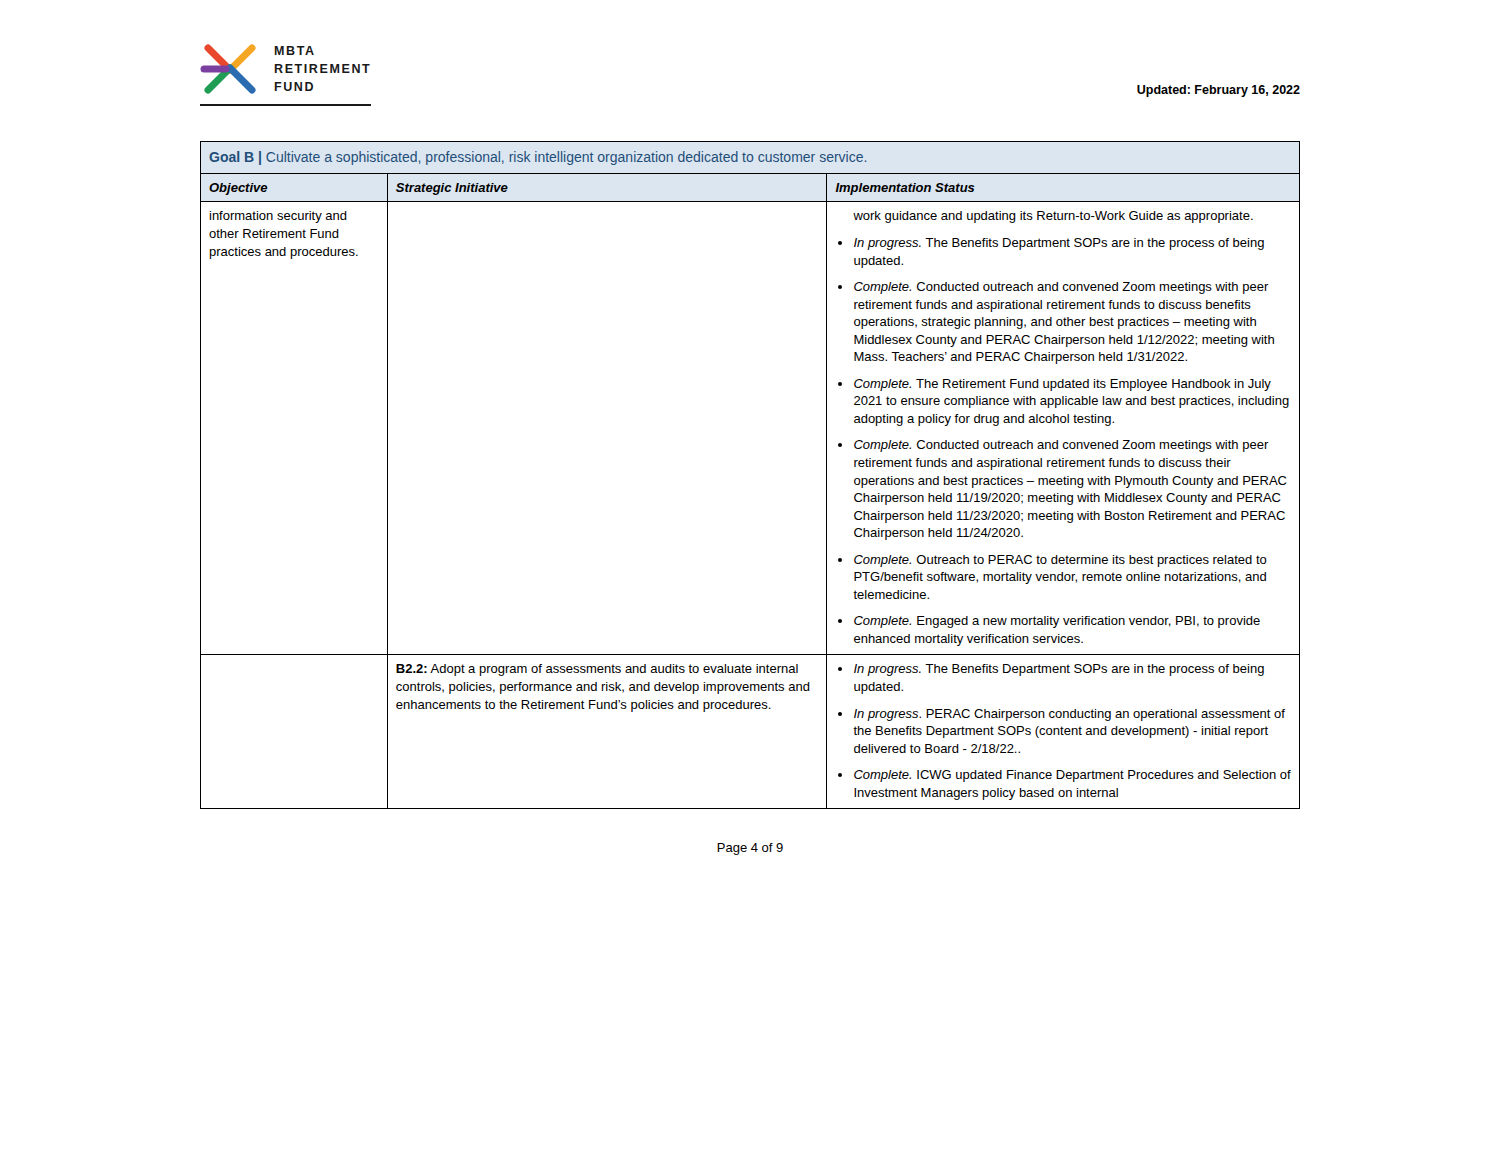MBTA
RETIREMENT
FUND
Updated: February 16, 2022
| Goal B / Cultivate a sophisticated, professional, risk intelligent organization dedicated to customer service. |
| Objective | Strategic Initiative | Implementation Status |
| information security and other Retirement Fund practices and procedures. | | work guidance and updating its Return-to-Work Guide as appropriate. In progress. The Benefits Department SOPs are in the process of being updated. Complete. Conducted outreach and convened Zoom meetings with peer retirement funds and aspirational retirement funds to discuss benefits operations, strategic planning, and other best practices – meeting with Middlesex County and PERAC Chairperson held 1/12/2022; meeting with Mass. Teachers’ and PERAC Chairperson held 1/31/2022. Complete. The Retirement Fund updated its Employee Handbook in July 2021 to ensure compliance with applicable law and best practices, including adopting a policy for drug and alcohol testing. Complete. Conducted outreach and convened Zoom meetings with peer retirement funds and aspirational retirement funds to discuss their operations and best practices – meeting with Plymouth County and PERAC Chairperson held 11/19/2020; meeting with Middlesex County and PERAC Chairperson held 11/23/2020; meeting with Boston Retirement and PERAC Chairperson held 11/24/2020. Complete. Outreach to PERAC to determine its best practices related to PTG/benefit software, mortality vendor, remote online notarizations, and telemedicine. Complete. Engaged a new mortality verification vendor, PBI, to provide enhanced mortality verification services. |
| | B2.2: Adopt a program of assessments and audits to evaluate internal controls, policies, performance and risk, and develop improvements and enhancements to the Retirement Fund’s policies and procedures. | In progress. The Benefits Department SOPs are in the process of being updated. In progress . PERAC Chairperson conducting an operational assessment of the Benefits Department SOPs (content and development) - initial report delivered to Board - 2/18/22.. Complete. ICWG updated Finance Department Procedures and Selection of Investment Managers policy based on internal |
Page 4 of 9